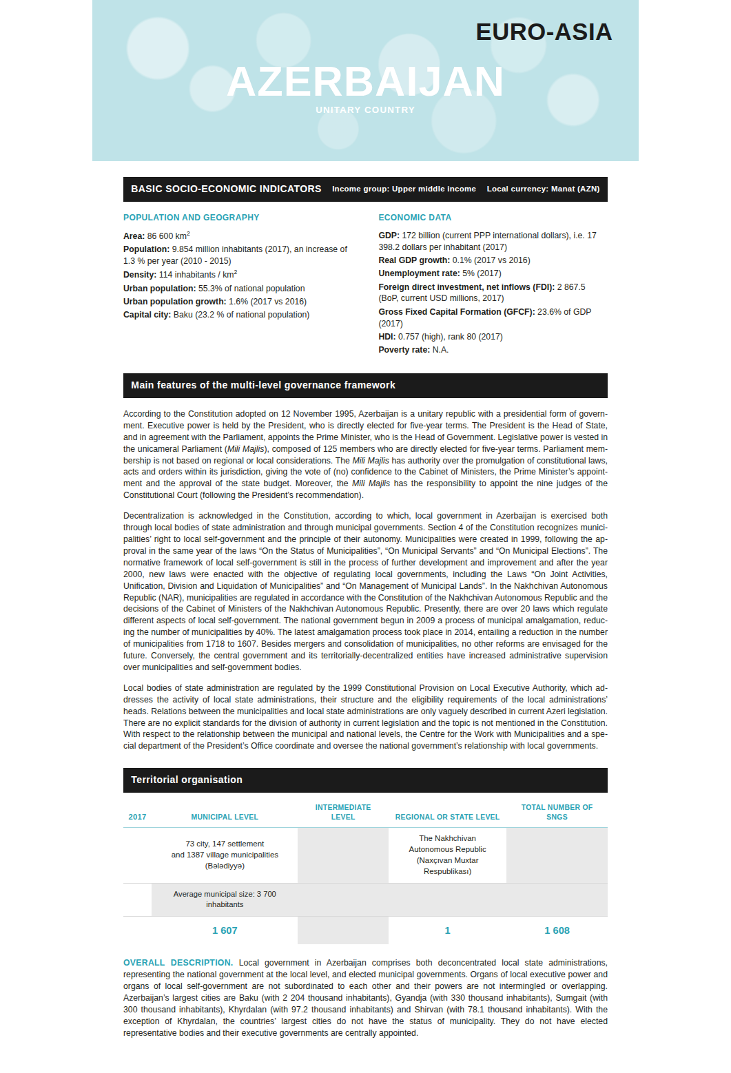EURO-ASIA
AZERBAIJAN
UNITARY COUNTRY
Basic socio-economic indicators Income group: Upper middle income Local currency: Manat (AZN)
Population and Geography
Area: 86 600 km2
Population: 9.854 million inhabitants (2017), an increase of 1.3 % per year (2010 - 2015)
Density: 114 inhabitants / km2
Urban population: 55.3% of national population
Urban population growth: 1.6% (2017 vs 2016)
Capital city: Baku (23.2 % of national population)
Economic data
GDP: 172 billion (current PPP international dollars), i.e. 17 398.2 dollars per inhabitant (2017)
Real GDP growth: 0.1% (2017 vs 2016)
Unemployment rate: 5% (2017)
Foreign direct investment, net inflows (FDI): 2 867.5 (BoP, current USD millions, 2017)
Gross Fixed Capital Formation (GFCF): 23.6% of GDP (2017)
HDI: 0.757 (high), rank 80 (2017)
Poverty rate: N.A.
Main features of the multi-level governance framework
According to the Constitution adopted on 12 November 1995, Azerbaijan is a unitary republic with a presidential form of government. Executive power is held by the President, who is directly elected for five-year terms. The President is the Head of State, and in agreement with the Parliament, appoints the Prime Minister, who is the Head of Government. Legislative power is vested in the unicameral Parliament (Mili Majlis), composed of 125 members who are directly elected for five-year terms. Parliament membership is not based on regional or local considerations. The Mili Majlis has authority over the promulgation of constitutional laws, acts and orders within its jurisdiction, giving the vote of (no) confidence to the Cabinet of Ministers, the Prime Minister’s appointment and the approval of the state budget. Moreover, the Mili Majlis has the responsibility to appoint the nine judges of the Constitutional Court (following the President’s recommendation).
Decentralization is acknowledged in the Constitution, according to which, local government in Azerbaijan is exercised both through local bodies of state administration and through municipal governments. Section 4 of the Constitution recognizes municipalities’ right to local self-government and the principle of their autonomy. Municipalities were created in 1999, following the approval in the same year of the laws “On the Status of Municipalities”, “On Municipal Servants” and “On Municipal Elections”. The normative framework of local self-government is still in the process of further development and improvement and after the year 2000, new laws were enacted with the objective of regulating local governments, including the Laws “On Joint Activities, Unification, Division and Liquidation of Municipalities” and “On Management of Municipal Lands”. In the Nakhchivan Autonomous Republic (NAR), municipalities are regulated in accordance with the Constitution of the Nakhchivan Autonomous Republic and the decisions of the Cabinet of Ministers of the Nakhchivan Autonomous Republic. Presently, there are over 20 laws which regulate different aspects of local self-government. The national government begun in 2009 a process of municipal amalgamation, reducing the number of municipalities by 40%. The latest amalgamation process took place in 2014, entailing a reduction in the number of municipalities from 1718 to 1607. Besides mergers and consolidation of municipalities, no other reforms are envisaged for the future. Conversely, the central government and its territorially-decentralized entities have increased administrative supervision over municipalities and self-government bodies.
Local bodies of state administration are regulated by the 1999 Constitutional Provision on Local Executive Authority, which addresses the activity of local state administrations, their structure and the eligibility requirements of the local administrations’ heads. Relations between the municipalities and local state administrations are only vaguely described in current Azeri legislation. There are no explicit standards for the division of authority in current legislation and the topic is not mentioned in the Constitution. With respect to the relationship between the municipal and national levels, the Centre for the Work with Municipalities and a special department of the President’s Office coordinate and oversee the national government’s relationship with local governments.
Territorial organisation
| 2017 | Municipal level | Intermediate level | Regional or state level | Total number of SNGs |
| --- | --- | --- | --- | --- |
| | 73 city, 147 settlement and 1387 village municipalities (Bələdiyyə) | | The Nakhchivan Autonomous Republic (Naxçıvan Muxtar Respublikası) | |
| | Average municipal size: 3 700 inhabitants | | | |
| | 1 607 | | 1 | 1 608 |
OVERALL DESCRIPTION. Local government in Azerbaijan comprises both deconcentrated local state administrations, representing the national government at the local level, and elected municipal governments. Organs of local executive power and organs of local self-government are not subordinated to each other and their powers are not intermingled or overlapping. Azerbaijan’s largest cities are Baku (with 2 204 thousand inhabitants), Gyandja (with 330 thousand inhabitants), Sumgait (with 300 thousand inhabitants), Khyrdalan (with 97.2 thousand inhabitants) and Shirvan (with 78.1 thousand inhabitants). With the exception of Khyrdalan, the countries’ largest cities do not have the status of municipality. They do not have elected representative bodies and their executive governments are centrally appointed.